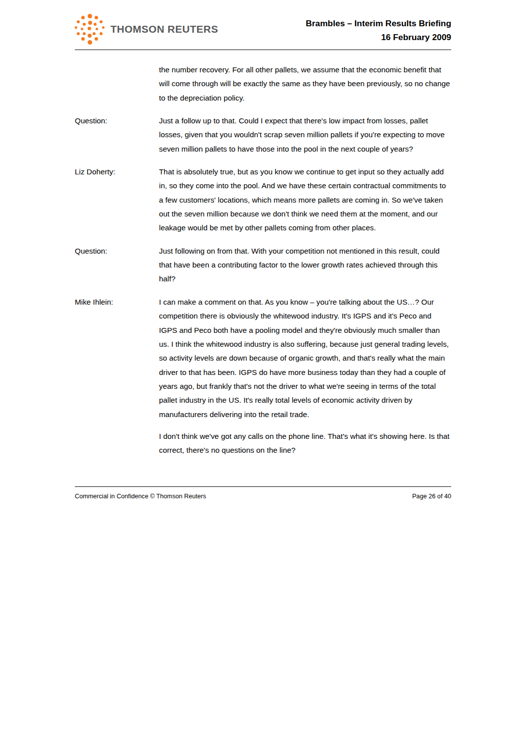THOMSON REUTERS
Brambles – Interim Results Briefing
16 February 2009
| | the number recovery. For all other pallets, we assume that the economic benefit that will come through will be exactly the same as they have been previously, so no change to the depreciation policy. |
| Question: | Just a follow up to that. Could I expect that there's low impact from losses, pallet losses, given that you wouldn't scrap seven million pallets if you're expecting to move seven million pallets to have those into the pool in the next couple of years? |
| Liz Doherty: | That is absolutely true, but as you know we continue to get input so they actually add in, so they come into the pool. And we have these certain contractual commitments to a few customers' locations, which means more pallets are coming in. So we've taken out the seven million because we don't think we need them at the moment, and our leakage would be met by other pallets coming from other places. |
| Question: | Just following on from that. With your competition not mentioned in this result, could that have been a contributing factor to the lower growth rates achieved through this half? |
| Mike Ihlein: | I can make a comment on that. As you know – you're talking about the US…? Our competition there is obviously the whitewood industry. It's IGPS and it's Peco and IGPS and Peco both have a pooling model and they're obviously much smaller than us. I think the whitewood industry is also suffering, because just general trading levels, so activity levels are down because of organic growth, and that's really what the main driver to that has been. IGPS do have more business today than they had a couple of years ago, but frankly that's not the driver to what we're seeing in terms of the total pallet industry in the US. It's really total levels of economic activity driven by manufacturers delivering into the retail trade. I don't think we've got any calls on the phone line. That's what it's showing here. Is that correct, there's no questions on the line? |
Commercial in Confidence © Thomson Reuters Page 26 of 40